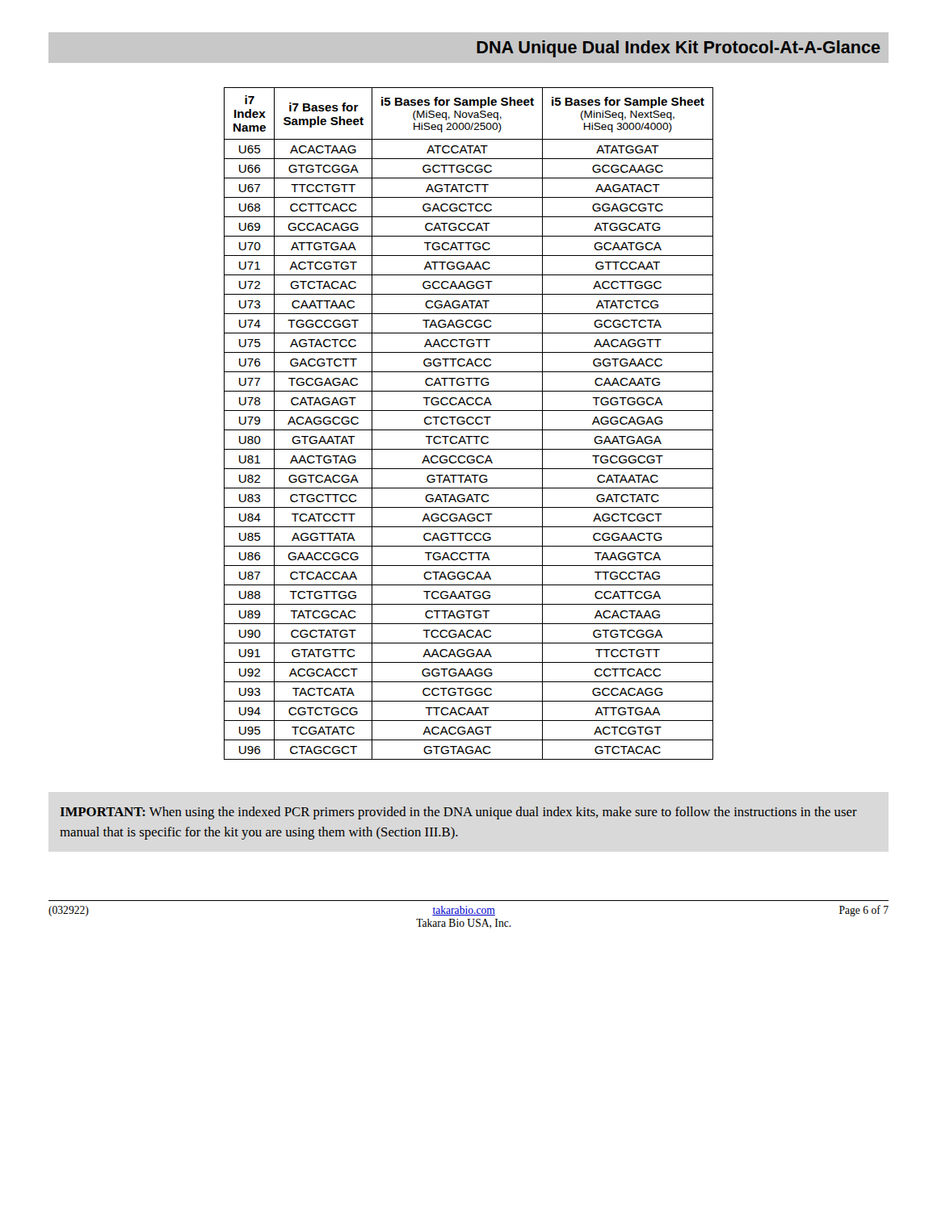DNA Unique Dual Index Kit Protocol-At-A-Glance
| i7 Index Name | i7 Bases for Sample Sheet | i5 Bases for Sample Sheet (MiSeq, NovaSeq, HiSeq 2000/2500) | i5 Bases for Sample Sheet (MiniSeq, NextSeq, HiSeq 3000/4000) |
| --- | --- | --- | --- |
| U65 | ACACTAAG | ATCCATAT | ATATGGAT |
| U66 | GTGTCGGA | GCTTGCGC | GCGCAAGC |
| U67 | TTCCTGTT | AGTATCTT | AAGATACT |
| U68 | CCTTCACC | GACGCTCC | GGAGCGTC |
| U69 | GCCACAGG | CATGCCAT | ATGGCATG |
| U70 | ATTGTGAA | TGCATTGC | GCAATGCA |
| U71 | ACTCGTGT | ATTGGAAC | GTTCCAAT |
| U72 | GTCTACAC | GCCAAGGT | ACCTTGGC |
| U73 | CAATTAAC | CGAGATAT | ATATCTCG |
| U74 | TGGCCGGT | TAGAGCGC | GCGCTCTA |
| U75 | AGTACTCC | AACCTGTT | AACAGGTT |
| U76 | GACGTCTT | GGTTCACC | GGTGAACC |
| U77 | TGCGAGAC | CATTGTTG | CAACAATG |
| U78 | CATAGAGT | TGCCACCA | TGGTGGCA |
| U79 | ACAGGCGC | CTCTGCCT | AGGCAGAG |
| U80 | GTGAATAT | TCTCATTC | GAATGAGA |
| U81 | AACTGTAG | ACGCCGCA | TGCGGCGT |
| U82 | GGTCACGA | GTATTATG | CATAATAC |
| U83 | CTGCTTCC | GATAGATC | GATCTATC |
| U84 | TCATCCTT | AGCGAGCT | AGCTCGCT |
| U85 | AGGTTATA | CAGTTCCG | CGGAACTG |
| U86 | GAACCGCG | TGACCTTA | TAAGGTCA |
| U87 | CTCACCAA | CTAGGCAA | TTGCCTAG |
| U88 | TCTGTTGG | TCGAATGG | CCATTCGA |
| U89 | TATCGCAC | CTTAGTGT | ACACTAAG |
| U90 | CGCTATGT | TCCGACAC | GTGTCGGA |
| U91 | GTATGTTC | AACAGGAA | TTCCTGTT |
| U92 | ACGCACCT | GGTGAAGG | CCTTCACC |
| U93 | TACTCATA | CCTGTGGC | GCCACAGG |
| U94 | CGTCTGCG | TTCACAAT | ATTGTGAA |
| U95 | TCGATATC | ACACGAGT | ACTCGTGT |
| U96 | CTAGCGCT | GTGTAGAC | GTCTACAC |
IMPORTANT: When using the indexed PCR primers provided in the DNA unique dual index kits, make sure to follow the instructions in the user manual that is specific for the kit you are using them with (Section III.B).
(032922)
takarabio.com
Takara Bio USA, Inc.
Page 6 of 7